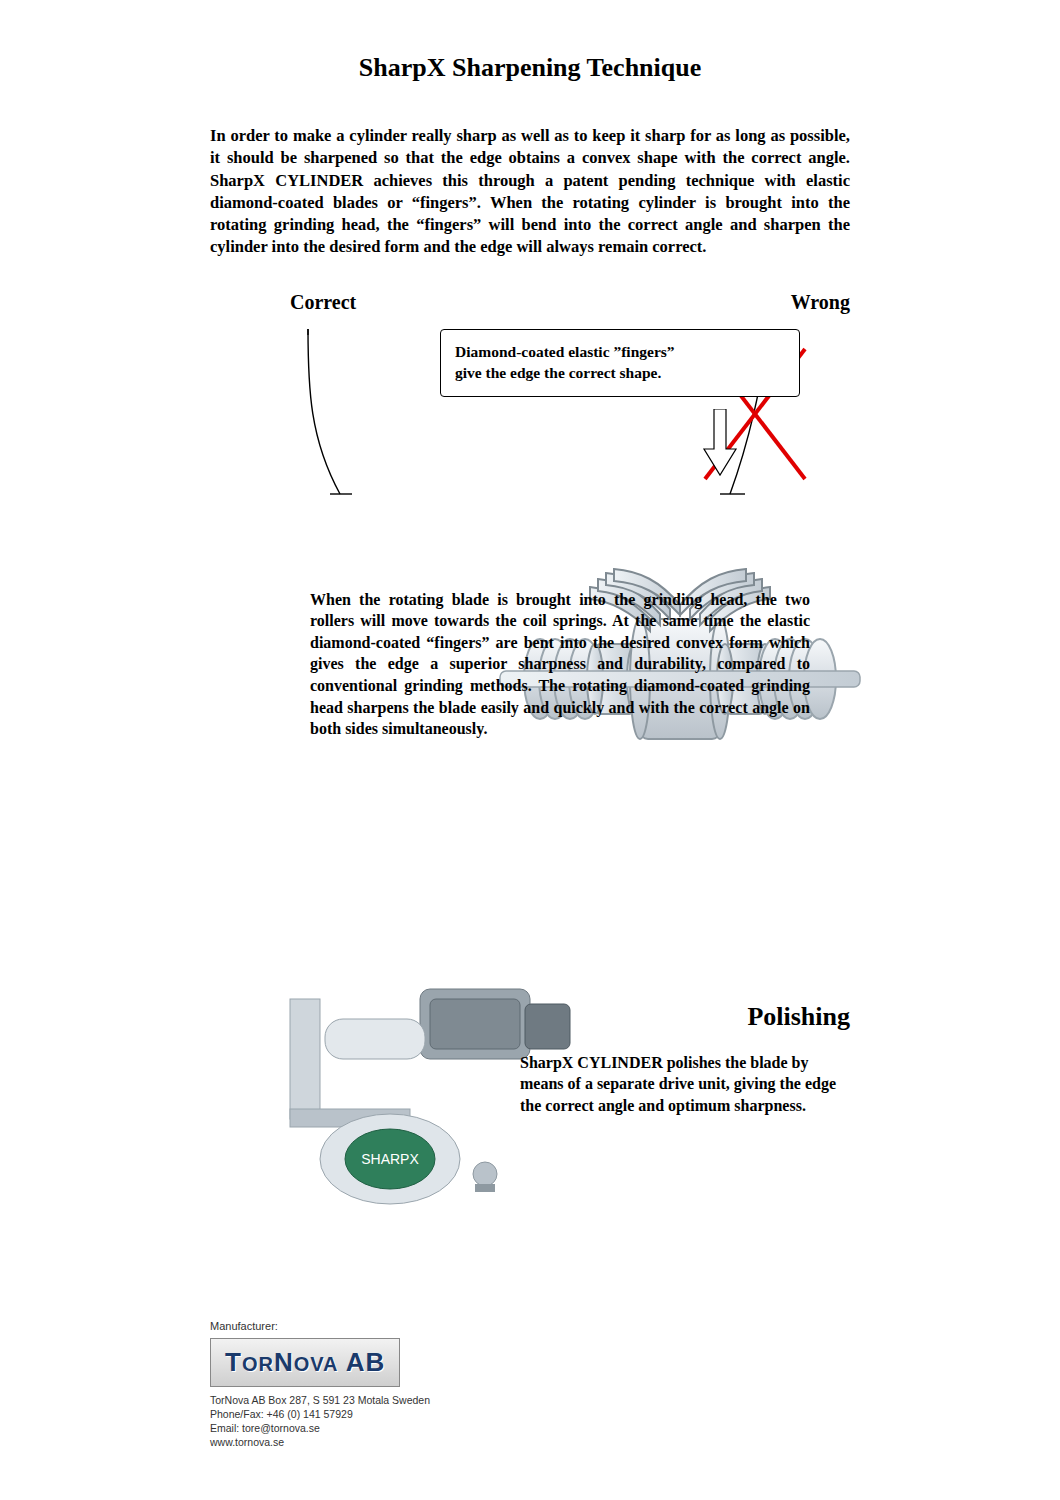SharpX Sharpening Technique
In order to make a cylinder really sharp as well as to keep it sharp for as long as possible, it should be sharpened so that the edge obtains a convex shape with the correct angle. SharpX CYLINDER achieves this through a patent pending technique with elastic diamond-coated blades or “fingers”. When the rotating cylinder is brought into the rotating grinding head, the “fingers” will bend into the correct angle and sharpen the cylinder into the desired form and the edge will always remain correct.
Correct Wrong
Diamond-coated elastic ”fingers”
give the edge the correct shape.
When the rotating blade is brought into the grinding head, the two rollers will move towards the coil springs. At the same time the elastic diamond-coated “fingers” are bent into the desired convex form which gives the edge a superior sharpness and durability, compared to conventional grinding methods. The rotating diamond-coated grinding head sharpens the blade easily and quickly and with the correct angle on both sides simultaneously.
SHARPX
Polishing
SharpX CYLINDER polishes the blade by means of a separate drive unit, giving the edge the correct angle and optimum sharpness.
Manufacturer:
TORNOVA AB
TorNova AB Box 287, S 591 23 Motala Sweden
Phone/Fax: +46 (0) 141 57929
Email: tore@tornova.se
www.tornova.se